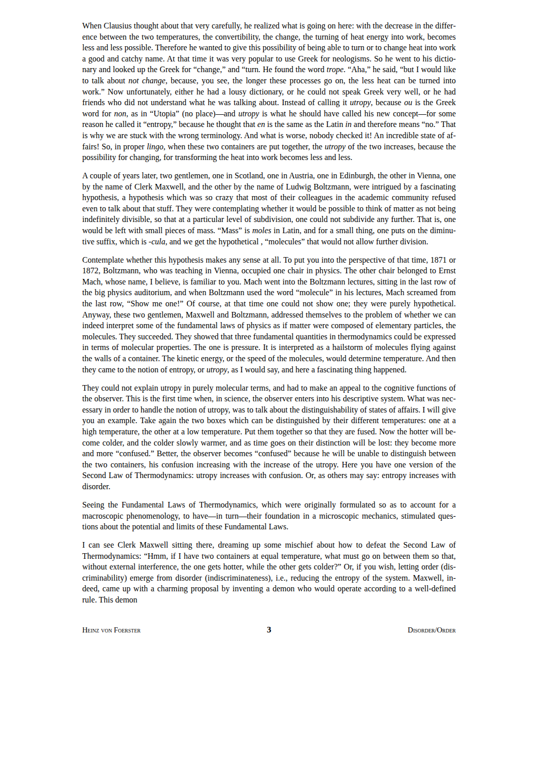When Clausius thought about that very carefully, he realized what is going on here: with the decrease in the difference between the two temperatures, the convertibility, the change, the turning of heat energy into work, becomes less and less possible. Therefore he wanted to give this possibility of being able to turn or to change heat into work a good and catchy name. At that time it was very popular to use Greek for neologisms. So he went to his dictionary and looked up the Greek for “change,” and “turn. He found the word trope. “Aha,” he said, “but I would like to talk about not change, because, you see, the longer these processes go on, the less heat can be turned into work.” Now unfortunately, either he had a lousy dictionary, or he could not speak Greek very well, or he had friends who did not understand what he was talking about. Instead of calling it utropy, because ou is the Greek word for non, as in “Utopia” (no place)—and utropy is what he should have called his new concept—for some reason he called it “entropy,” because he thought that en is the same as the Latin in and therefore means “no.” That is why we are stuck with the wrong terminology. And what is worse, nobody checked it! An incredible state of affairs! So, in proper lingo, when these two containers are put together, the utropy of the two increases, because the possibility for changing, for transforming the heat into work becomes less and less.
A couple of years later, two gentlemen, one in Scotland, one in Austria, one in Edinburgh, the other in Vienna, one by the name of Clerk Maxwell, and the other by the name of Ludwig Boltzmann, were intrigued by a fascinating hypothesis, a hypothesis which was so crazy that most of their colleagues in the academic community refused even to talk about that stuff. They were contemplating whether it would be possible to think of matter as not being indefinitely divisible, so that at a particular level of subdivision, one could not subdivide any further. That is, one would be left with small pieces of mass. “Mass” is moles in Latin, and for a small thing, one puts on the diminutive suffix, which is -cula, and we get the hypothetical , “molecules” that would not allow further division.
Contemplate whether this hypothesis makes any sense at all. To put you into the perspective of that time, 1871 or 1872, Boltzmann, who was teaching in Vienna, occupied one chair in physics. The other chair belonged to Ernst Mach, whose name, I believe, is familiar to you. Mach went into the Boltzmann lectures, sitting in the last row of the big physics auditorium, and when Boltzmann used the word “molecule” in his lectures, Mach screamed from the last row, “Show me one!” Of course, at that time one could not show one; they were purely hypothetical. Anyway, these two gentlemen, Maxwell and Boltzmann, addressed themselves to the problem of whether we can indeed interpret some of the fundamental laws of physics as if matter were composed of elementary particles, the molecules. They succeeded. They showed that three fundamental quantities in thermodynamics could be expressed in terms of molecular properties. The one is pressure. It is interpreted as a hailstorm of molecules flying against the walls of a container. The kinetic energy, or the speed of the molecules, would determine temperature. And then they came to the notion of entropy, or utropy, as I would say, and here a fascinating thing happened.
They could not explain utropy in purely molecular terms, and had to make an appeal to the cognitive functions of the observer. This is the first time when, in science, the observer enters into his descriptive system. What was necessary in order to handle the notion of utropy, was to talk about the distinguishability of states of affairs. I will give you an example. Take again the two boxes which can be distinguished by their different temperatures: one at a high temperature, the other at a low temperature. Put them together so that they are fused. Now the hotter will become colder, and the colder slowly warmer, and as time goes on their distinction will be lost: they become more and more “confused.” Better, the observer becomes “confused” because he will be unable to distinguish between the two containers, his confusion increasing with the increase of the utropy. Here you have one version of the Second Law of Thermodynamics: utropy increases with confusion. Or, as others may say: entropy increases with disorder.
Seeing the Fundamental Laws of Thermodynamics, which were originally formulated so as to account for a macroscopic phenomenology, to have—in turn—their foundation in a microscopic mechanics, stimulated questions about the potential and limits of these Fundamental Laws.
I can see Clerk Maxwell sitting there, dreaming up some mischief about how to defeat the Second Law of Thermodynamics: “Hmm, if I have two containers at equal temperature, what must go on between them so that, without external interference, the one gets hotter, while the other gets colder?” Or, if you wish, letting order (discriminability) emerge from disorder (indiscriminateness), i.e., reducing the entropy of the system. Maxwell, indeed, came up with a charming proposal by inventing a demon who would operate according to a well-defined rule. This demon
Heinz von Foerster
3
Disorder/Order